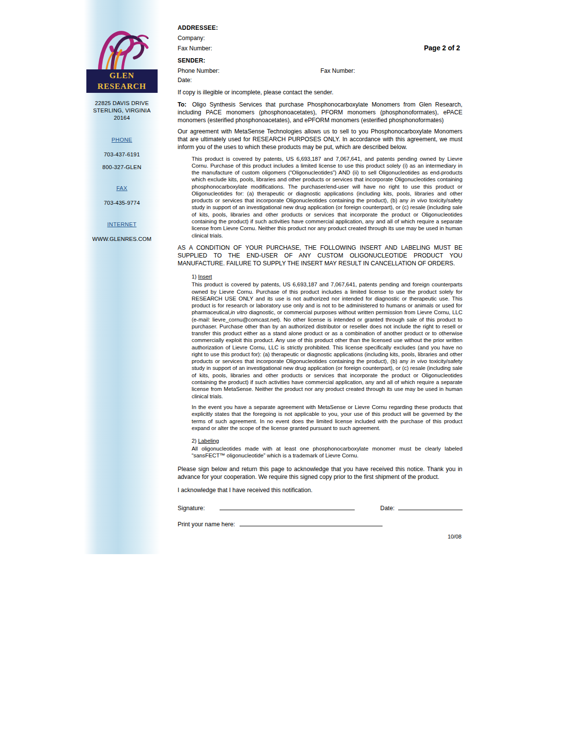GLEN RESEARCH
22825 DAVIS DRIVE
STERLING, VIRGINIA
20164
PHONE
703-437-6191
800-327-GLEN
FAX
703-435-9774
INTERNET
WWW.GLENRES.COM
ADDRESSEE:
Company:
Fax Number:
SENDER:
Page 2 of 2
Phone Number:
Fax Number:
Date:
If copy is illegible or incomplete, please contact the sender.
To: Oligo Synthesis Services that purchase Phosphonocarboxylate Monomers from Glen Research, including PACE monomers (phosphonoacetates), PFORM monomers (phosphonoformates), ePACE monomers (esterified phosphonoacetates), and ePFORM monomers (esterified phosphonoformates)
Our agreement with MetaSense Technologies allows us to sell to you Phosphonocarboxylate Monomers that are ultimately used for RESEARCH PURPOSES ONLY. In accordance with this agreement, we must inform you of the uses to which these products may be put, which are described below.
This product is covered by patents, US 6,693,187 and 7,067,641, and patents pending owned by Lievre Cornu. Purchase of this product includes a limited license to use this product solely (i) as an intermediary in the manufacture of custom oligomers (“Oligonucleotides”) AND (ii) to sell Oligonucleotides as end-products which exclude kits, pools, libraries and other products or services that incorporate Oligonucleotides containing phosphonocarboxylate modifications. The purchaser/end-user will have no right to use this product or Oligonucleotides for: (a) therapeutic or diagnostic applications (including kits, pools, libraries and other products or services that incorporate Oligonucleotides containing the product), (b) any in vivo toxicity/safety study in support of an investigational new drug application (or foreign counterpart), or (c) resale (including sale of kits, pools, libraries and other products or services that incorporate the product or Oligonucleotides containing the product) if such activities have commercial application, any and all of which require a separate license from Lievre Cornu. Neither this product nor any product created through its use may be used in human clinical trials.
AS A CONDITION OF YOUR PURCHASE, THE FOLLOWING INSERT AND LABELING MUST BE SUPPLIED TO THE END-USER OF ANY CUSTOM OLIGONUCLEOTIDE PRODUCT YOU MANUFACTURE. FAILURE TO SUPPLY THE INSERT MAY RESULT IN CANCELLATION OF ORDERS.
1) Insert
This product is covered by patents, US 6,693,187 and 7,067,641, patents pending and foreign counterparts owned by Lievre Cornu. Purchase of this product includes a limited license to use the product solely for RESEARCH USE ONLY and its use is not authorized nor intended for diagnostic or therapeutic use. This product is for research or laboratory use only and is not to be administered to humans or animals or used for pharmaceutical,in vitro diagnostic, or commercial purposes without written permission from Lievre Cornu, LLC (e-mail: lievre_cornu@comcast.net). No other license is intended or granted through sale of this product to purchaser. Purchase other than by an authorized distributor or reseller does not include the right to resell or transfer this product either as a stand alone product or as a combination of another product or to otherwise commercially exploit this product. Any use of this product other than the licensed use without the prior written authorization of Lievre Cornu, LLC is strictly prohibited. This license specifically excludes (and you have no right to use this product for): (a) therapeutic or diagnostic applications (including kits, pools, libraries and other products or services that incorporate Oligonucleotides containing the product), (b) any in vivo toxicity/safety study in support of an investigational new drug application (or foreign counterpart), or (c) resale (including sale of kits, pools, libraries and other products or services that incorporate the product or Oligonucleotides containing the product) if such activities have commercial application, any and all of which require a separate license from MetaSense. Neither the product nor any product created through its use may be used in human clinical trials.
In the event you have a separate agreement with MetaSense or Lievre Cornu regarding these products that explicitly states that the foregoing is not applicable to you, your use of this product will be governed by the terms of such agreement. In no event does the limited license included with the purchase of this product expand or alter the scope of the license granted pursuant to such agreement.
2) Labeling
All oligonucleotides made with at least one phosphonocarboxylate monomer must be clearly labeled “sansFECT™ oligonucleotide” which is a trademark of Lievre Cornu.
Please sign below and return this page to acknowledge that you have received this notice. Thank you in advance for your cooperation. We require this signed copy prior to the first shipment of the product.
I acknowledge that I have received this notification.
Signature:
Date:
Print your name here:
10/08